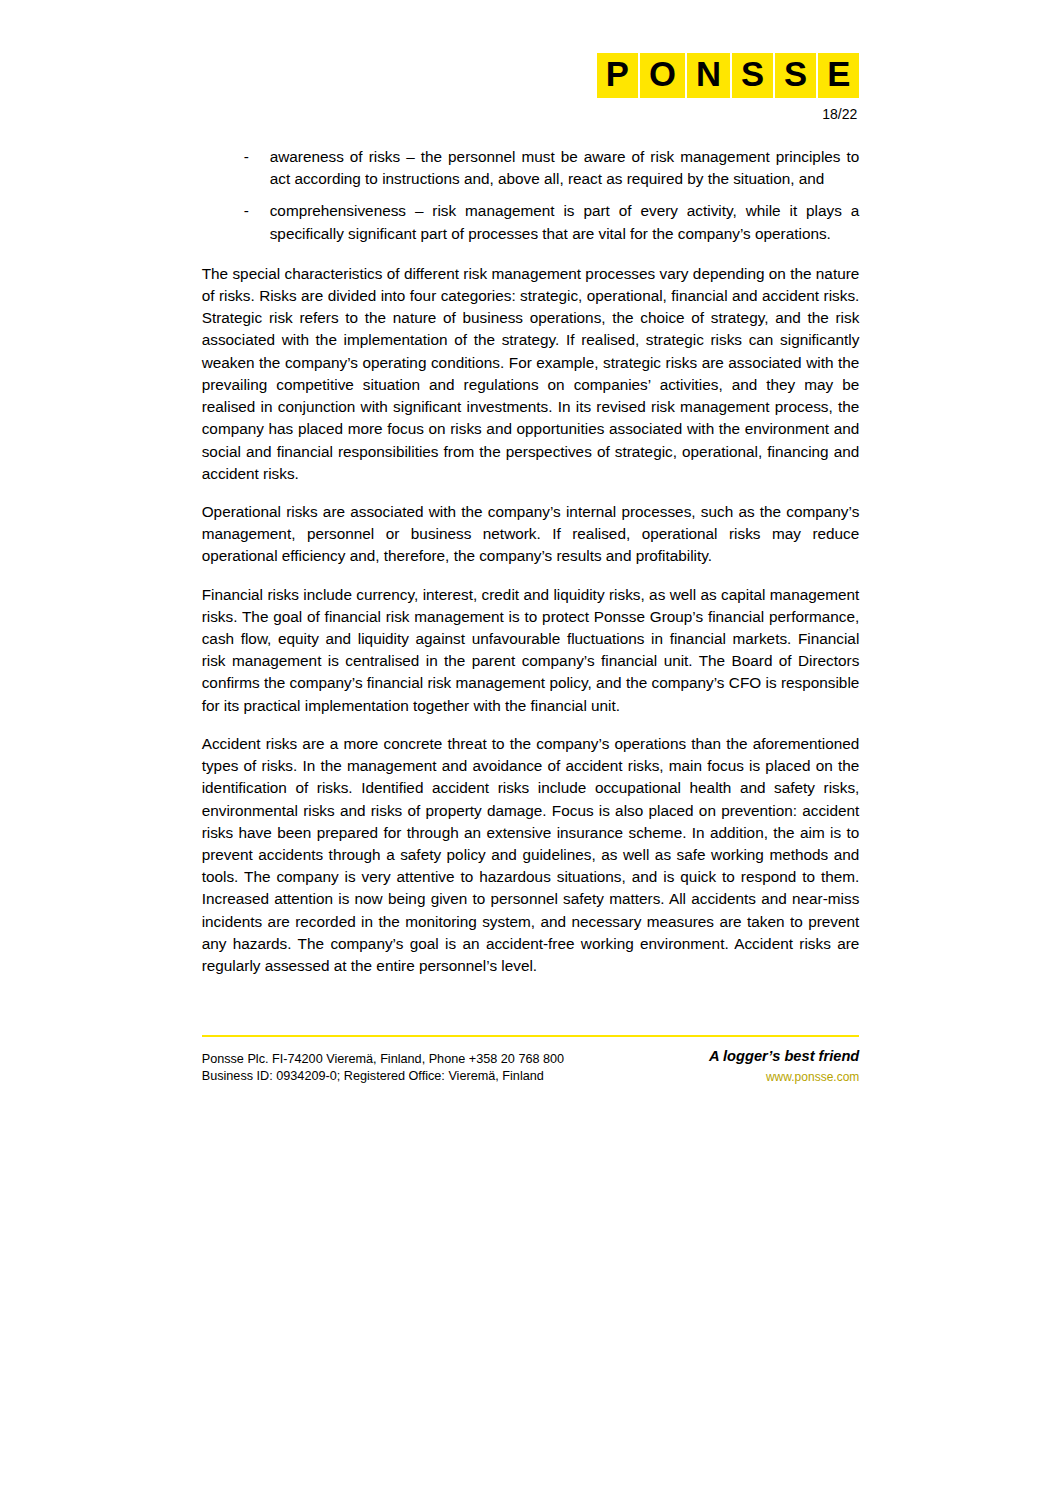PONSSE
18/22
awareness of risks – the personnel must be aware of risk management principles to act according to instructions and, above all, react as required by the situation, and
comprehensiveness – risk management is part of every activity, while it plays a specifically significant part of processes that are vital for the company’s operations.
The special characteristics of different risk management processes vary depending on the nature of risks. Risks are divided into four categories: strategic, operational, financial and accident risks. Strategic risk refers to the nature of business operations, the choice of strategy, and the risk associated with the implementation of the strategy. If realised, strategic risks can significantly weaken the company’s operating conditions. For example, strategic risks are associated with the prevailing competitive situation and regulations on companies’ activities, and they may be realised in conjunction with significant investments. In its revised risk management process, the company has placed more focus on risks and opportunities associated with the environment and social and financial responsibilities from the perspectives of strategic, operational, financing and accident risks.
Operational risks are associated with the company’s internal processes, such as the company’s management, personnel or business network. If realised, operational risks may reduce operational efficiency and, therefore, the company’s results and profitability.
Financial risks include currency, interest, credit and liquidity risks, as well as capital management risks. The goal of financial risk management is to protect Ponsse Group’s financial performance, cash flow, equity and liquidity against unfavourable fluctuations in financial markets. Financial risk management is centralised in the parent company’s financial unit. The Board of Directors confirms the company’s financial risk management policy, and the company’s CFO is responsible for its practical implementation together with the financial unit.
Accident risks are a more concrete threat to the company’s operations than the aforementioned types of risks. In the management and avoidance of accident risks, main focus is placed on the identification of risks. Identified accident risks include occupational health and safety risks, environmental risks and risks of property damage. Focus is also placed on prevention: accident risks have been prepared for through an extensive insurance scheme. In addition, the aim is to prevent accidents through a safety policy and guidelines, as well as safe working methods and tools. The company is very attentive to hazardous situations, and is quick to respond to them. Increased attention is now being given to personnel safety matters. All accidents and near-miss incidents are recorded in the monitoring system, and necessary measures are taken to prevent any hazards. The company’s goal is an accident-free working environment. Accident risks are regularly assessed at the entire personnel’s level.
Ponsse Plc. FI-74200 Vieremä, Finland, Phone +358 20 768 800
Business ID: 0934209-0; Registered Office: Vieremä, Finland
A logger’s best friend www.ponsse.com